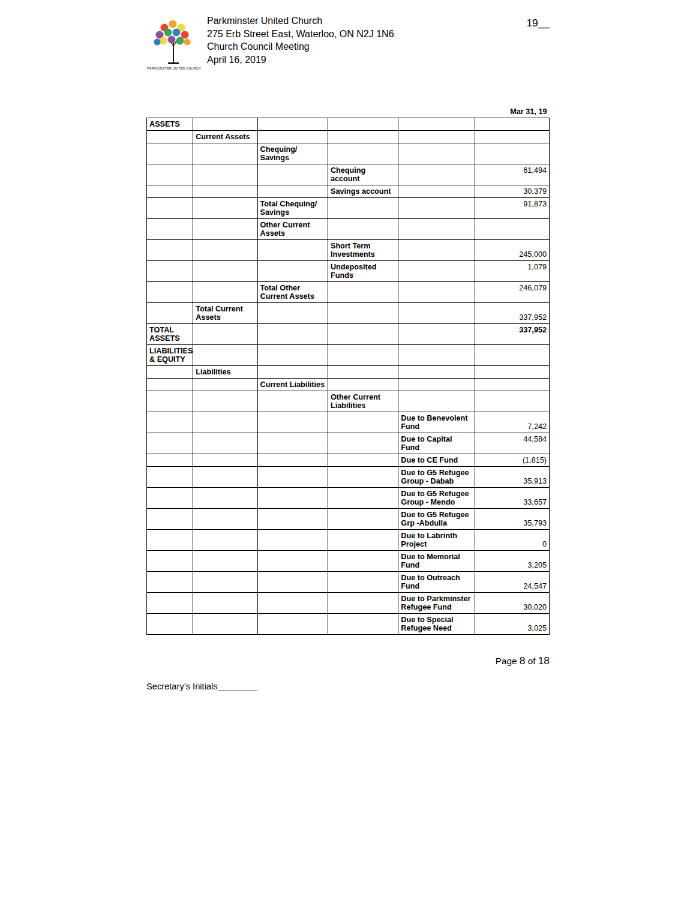PARKMINSTER UNITED CHURCH
Parkminster United Church
275 Erb Street East, Waterloo, ON N2J 1N6
Church Council Meeting
April 16, 2019
19__
| | | | | | Mar 31, 19 |
| ASSETS | | | | | |
| | Current Assets | | | | |
| | | Chequing/ Savings | | | |
| | | | Chequing account | | 61,494 |
| | | | Savings account | | 30,379 |
| | | Total Chequing/ Savings | | | 91,873 |
| | | Other Current Assets | | | |
| | | | Short Term Investments | | 245,000 |
| | | | Undeposited Funds | | 1,079 |
| | | Total Other Current Assets | | | 246,079 |
| | Total Current Assets | | | | 337,952 |
| TOTAL ASSETS | | | | | 337,952 |
| LIABILITIES & EQUITY | | | | | |
| | Liabilities | | | | |
| | | Current Liabilities | | | |
| | | | Other Current Liabilities | | |
| | | | | Due to Benevolent Fund | 7,242 |
| | | | | Due to Capital Fund | 44,584 |
| | | | | Due to CE Fund | (1,815) |
| | | | | Due to G5 Refugee Group - Dabab | 35,913 |
| | | | | Due to G5 Refugee Group - Mendo | 33,657 |
| | | | | Due to G5 Refugee Grp -Abdulla | 35,793 |
| | | | | Due to Labrinth Project | 0 |
| | | | | Due to Memorial Fund | 3,205 |
| | | | | Due to Outreach Fund | 24,547 |
| | | | | Due to Parkminster Refugee Fund | 30,020 |
| | | | | Due to Special Refugee Need | 3,025 |
Page 8 of 18
Secretary’s Initials________